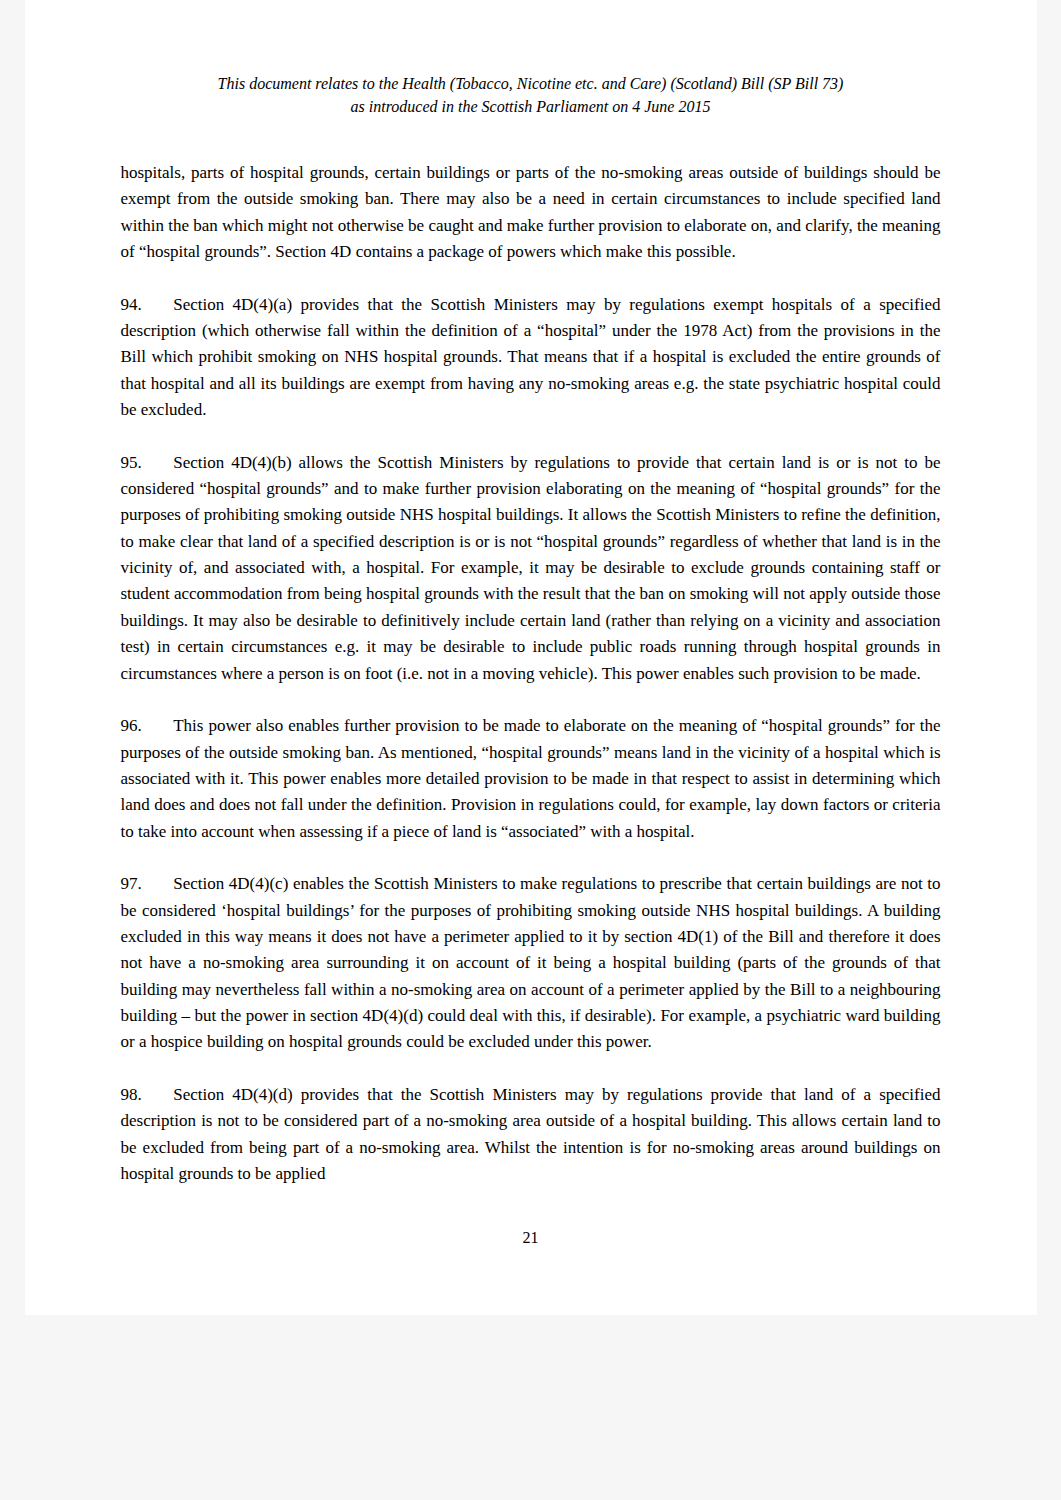This document relates to the Health (Tobacco, Nicotine etc. and Care) (Scotland) Bill (SP Bill 73)
as introduced in the Scottish Parliament on 4 June 2015
hospitals, parts of hospital grounds, certain buildings or parts of the no-smoking areas outside of buildings should be exempt from the outside smoking ban. There may also be a need in certain circumstances to include specified land within the ban which might not otherwise be caught and make further provision to elaborate on, and clarify, the meaning of “hospital grounds”. Section 4D contains a package of powers which make this possible.
94. Section 4D(4)(a) provides that the Scottish Ministers may by regulations exempt hospitals of a specified description (which otherwise fall within the definition of a “hospital” under the 1978 Act) from the provisions in the Bill which prohibit smoking on NHS hospital grounds. That means that if a hospital is excluded the entire grounds of that hospital and all its buildings are exempt from having any no-smoking areas e.g. the state psychiatric hospital could be excluded.
95. Section 4D(4)(b) allows the Scottish Ministers by regulations to provide that certain land is or is not to be considered “hospital grounds” and to make further provision elaborating on the meaning of “hospital grounds” for the purposes of prohibiting smoking outside NHS hospital buildings. It allows the Scottish Ministers to refine the definition, to make clear that land of a specified description is or is not “hospital grounds” regardless of whether that land is in the vicinity of, and associated with, a hospital. For example, it may be desirable to exclude grounds containing staff or student accommodation from being hospital grounds with the result that the ban on smoking will not apply outside those buildings. It may also be desirable to definitively include certain land (rather than relying on a vicinity and association test) in certain circumstances e.g. it may be desirable to include public roads running through hospital grounds in circumstances where a person is on foot (i.e. not in a moving vehicle). This power enables such provision to be made.
96. This power also enables further provision to be made to elaborate on the meaning of “hospital grounds” for the purposes of the outside smoking ban. As mentioned, “hospital grounds” means land in the vicinity of a hospital which is associated with it. This power enables more detailed provision to be made in that respect to assist in determining which land does and does not fall under the definition. Provision in regulations could, for example, lay down factors or criteria to take into account when assessing if a piece of land is “associated” with a hospital.
97. Section 4D(4)(c) enables the Scottish Ministers to make regulations to prescribe that certain buildings are not to be considered ‘hospital buildings’ for the purposes of prohibiting smoking outside NHS hospital buildings. A building excluded in this way means it does not have a perimeter applied to it by section 4D(1) of the Bill and therefore it does not have a no-smoking area surrounding it on account of it being a hospital building (parts of the grounds of that building may nevertheless fall within a no-smoking area on account of a perimeter applied by the Bill to a neighbouring building – but the power in section 4D(4)(d) could deal with this, if desirable). For example, a psychiatric ward building or a hospice building on hospital grounds could be excluded under this power.
98. Section 4D(4)(d) provides that the Scottish Ministers may by regulations provide that land of a specified description is not to be considered part of a no-smoking area outside of a hospital building. This allows certain land to be excluded from being part of a no-smoking area. Whilst the intention is for no-smoking areas around buildings on hospital grounds to be applied
21